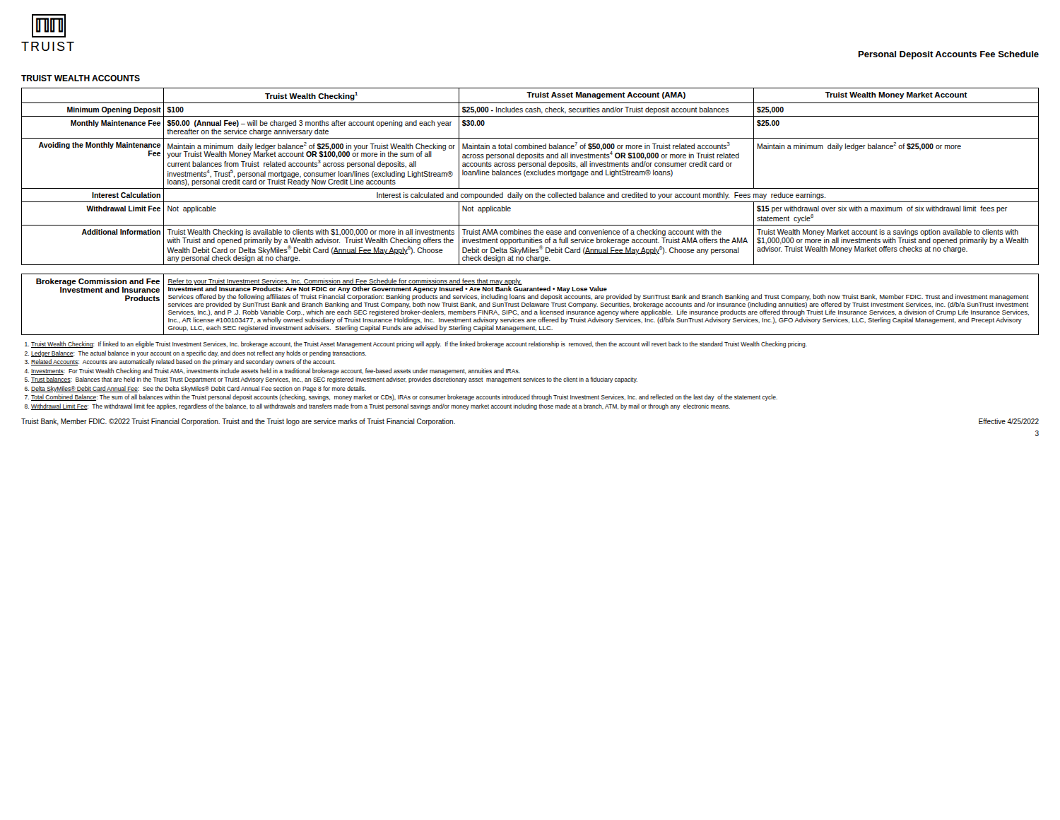ℿℿ
TRUIST
Personal Deposit Accounts Fee Schedule
TRUIST WEALTH ACCOUNTS
| | Truist Wealth Checking 1 | Truist Asset Management Account (AMA) | Truist Wealth Money Market Account |
| Minimum Opening Deposit | $100 | $25,000 - Includes cash, check, securities and/or Truist deposit account balances | $25,000 |
| Monthly Maintenance Fee | $50.00 (Annual Fee) – will be charged 3 months after account opening and each year thereafter on the service charge anniversary date | $30.00 | $25.00 |
| Avoiding the Monthly Maintenance Fee | Maintain a minimum daily ledger balance 2 of $25,000 in your Truist Wealth Checking or your Truist Wealth Money Market account OR $100,000 or more in the sum of all current balances from Truist related accounts 3 across personal deposits, all investments 4 , Trust 5 , personal mortgage, consumer loan/lines (excluding LightStream® loans), personal credit card or Truist Ready Now Credit Line accounts | Maintain a total combined balance 7 of $50,000 or more in Truist related accounts 3 across personal deposits and all investments 4 OR $100,000 or more in Truist related accounts across personal deposits, all investments and/or consumer credit card or loan/line balances (excludes mortgage and LightStream® loans) | Maintain a minimum daily ledger balance 2 of $25,000 or more |
| Interest Calculation | Interest is calculated and compounded daily on the collected balance and credited to your account monthly. Fees may reduce earnings. |
| Withdrawal Limit Fee | Not applicable | Not applicable | $15 per withdrawal over six with a maximum of six withdrawal limit fees per statement cycle 8 |
| Additional Information | Truist Wealth Checking is available to clients with $1,000,000 or more in all investments with Truist and opened primarily by a Wealth advisor. Truist Wealth Checking offers the Wealth Debit Card or Delta SkyMiles ® Debit Card ( Annual Fee May Apply 6 ). Choose any personal check design at no charge. | Truist AMA combines the ease and convenience of a checking account with the investment opportunities of a full service brokerage account. Truist AMA offers the AMA Debit or Delta SkyMiles ® Debit Card ( Annual Fee May Apply 6 ). Choose any personal check design at no charge. | Truist Wealth Money Market account is a savings option available to clients with $1,000,000 or more in all investments with Truist and opened primarily by a Wealth advisor. Truist Wealth Money Market offers checks at no charge. |
| Brokerage Commission and Fee Investment and Insurance Products | Refer to your Truist Investment Services, Inc. Commission and Fee Schedule for commissions and fees that may apply. Investment and Insurance Products: Are Not FDIC or Any Other Government Agency Insured • Are Not Bank Guaranteed • May Lose Value Services offered by the following affiliates of Truist Financial Corporation: Banking products and services, including loans and deposit accounts, are provided by SunTrust Bank and Branch Banking and Trust Company, both now Truist Bank, Member FDIC. Trust and investment management services are provided by SunTrust Bank and Branch Banking and Trust Company, both now Truist Bank, and SunTrust Delaware Trust Company. Securities, brokerage accounts and /or insurance (including annuities) are offered by Truist Investment Services, Inc. (d/b/a SunTrust Investment Services, Inc.), and P .J. Robb Variable Corp., which are each SEC registered broker-dealers, members FINRA, SIPC, and a licensed insurance agency where applicable. Life insurance products are offered through Truist Life Insurance Services, a division of Crump Life Insurance Services, Inc., AR license #100103477, a wholly owned subsidiary of Truist Insurance Holdings, Inc. Investment advisory services are offered by Truist Advisory Services, Inc. (d/b/a SunTrust Advisory Services, Inc.), GFO Advisory Services, LLC, Sterling Capital Management, and Precept Advisory Group, LLC, each SEC registered investment advisers. Sterling Capital Funds are advised by Sterling Capital Management, LLC. |
Truist Wealth Checking: If linked to an eligible Truist Investment Services, Inc. brokerage account, the Truist Asset Management Account pricing will apply. If the linked brokerage account relationship is removed, then the account will revert back to the standard Truist Wealth Checking pricing.
Ledger Balance: The actual balance in your account on a specific day, and does not reflect any holds or pending transactions.
Related Accounts: Accounts are automatically related based on the primary and secondary owners of the account.
Investments: For Truist Wealth Checking and Truist AMA, investments include assets held in a traditional brokerage account, fee-based assets under management, annuities and IRAs.
Trust balances: Balances that are held in the Truist Trust Department or Truist Advisory Services, Inc., an SEC registered investment adviser, provides discretionary asset management services to the client in a fiduciary capacity.
Delta SkyMiles® Debit Card Annual Fee: See the Delta SkyMiles® Debit Card Annual Fee section on Page 8 for more details.
Total Combined Balance: The sum of all balances within the Truist personal deposit accounts (checking, savings, money market or CDs), IRAs or consumer brokerage accounts introduced through Truist Investment Services, Inc. and reflected on the last day of the statement cycle.
Withdrawal Limit Fee: The withdrawal limit fee applies, regardless of the balance, to all withdrawals and transfers made from a Truist personal savings and/or money market account including those made at a branch, ATM, by mail or through any electronic means.
Truist Bank, Member FDIC. ©2022 Truist Financial Corporation. Truist and the Truist logo are service marks of Truist Financial Corporation. Effective 4/25/2022
3